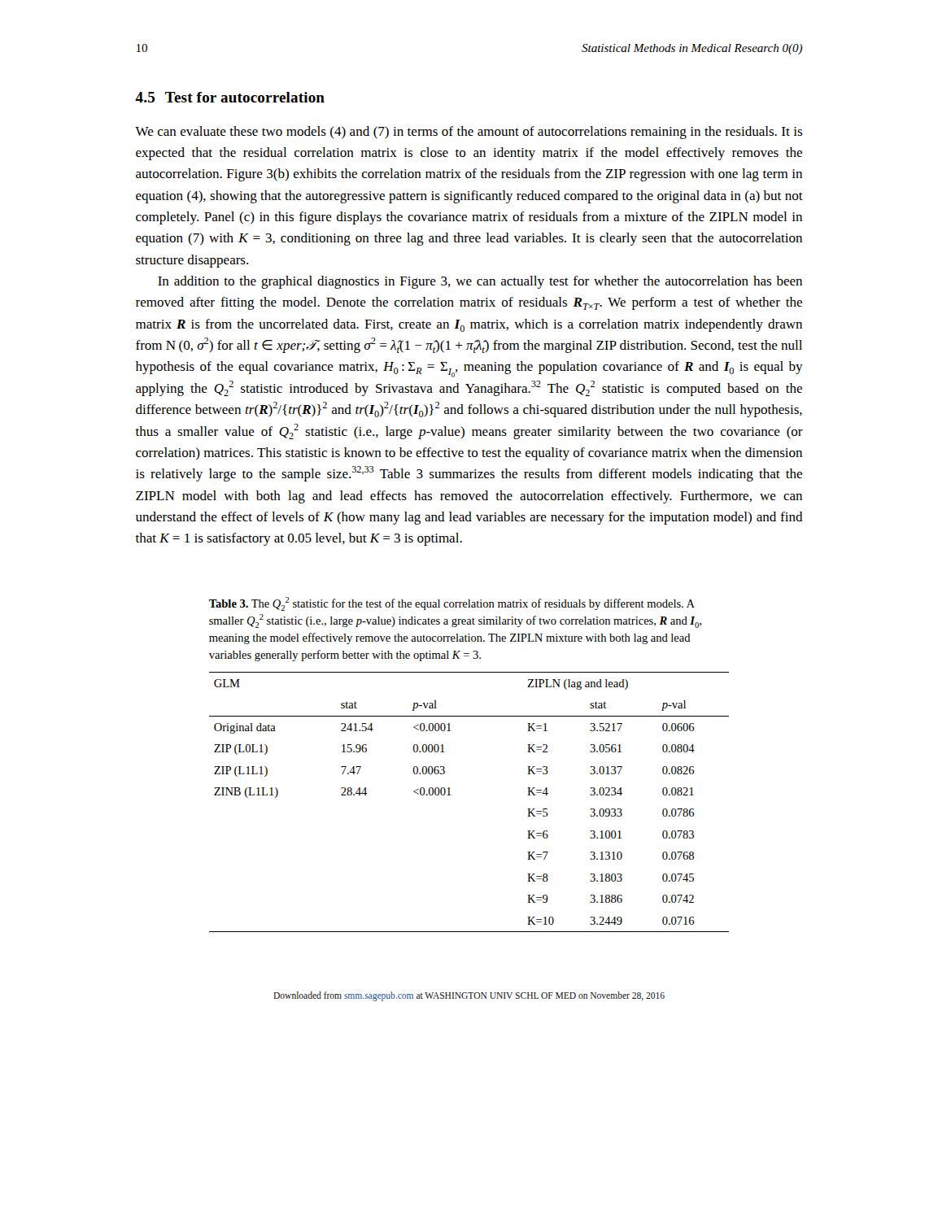10 Statistical Methods in Medical Research 0(0)
4.5 Test for autocorrelation
We can evaluate these two models (4) and (7) in terms of the amount of autocorrelations remaining in the residuals. It is expected that the residual correlation matrix is close to an identity matrix if the model effectively removes the autocorrelation. Figure 3(b) exhibits the correlation matrix of the residuals from the ZIP regression with one lag term in equation (4), showing that the autoregressive pattern is significantly reduced compared to the original data in (a) but not completely. Panel (c) in this figure displays the covariance matrix of residuals from a mixture of the ZIPLN model in equation (7) with K = 3, conditioning on three lag and three lead variables. It is clearly seen that the autocorrelation structure disappears.
In addition to the graphical diagnostics in Figure 3, we can actually test for whether the autocorrelation has been removed after fitting the model. Denote the correlation matrix of residuals RT×T. We perform a test of whether the matrix R is from the uncorrelated data. First, create an I0 matrix, which is a correlation matrix independently drawn from N (0, σ2) for all t ∈ xper; 𝒯, setting σ2 = λ̂t(1 − π̂t)(1 + π̂tλ̂t) from the marginal ZIP distribution. Second, test the null hypothesis of the equal covariance matrix, H0 : ΣR = ΣI0, meaning the population covariance of R and I0 is equal by applying the Q22 statistic introduced by Srivastava and Yanagihara.32 The Q22 statistic is computed based on the difference between tr(R)2/{tr(R)}2 and tr(I0)2/{tr(I0)}2 and follows a chi-squared distribution under the null hypothesis, thus a smaller value of Q22 statistic (i.e., large p-value) means greater similarity between the two covariance (or correlation) matrices. This statistic is known to be effective to test the equality of covariance matrix when the dimension is relatively large to the sample size.32,33 Table 3 summarizes the results from different models indicating that the ZIPLN model with both lag and lead effects has removed the autocorrelation effectively. Furthermore, we can understand the effect of levels of K (how many lag and lead variables are necessary for the imputation model) and find that K = 1 is satisfactory at 0.05 level, but K = 3 is optimal.
Table 3. The Q22 statistic for the test of the equal correlation matrix of residuals by different models. A smaller Q22 statistic (i.e., large p-value) indicates a great similarity of two correlation matrices, R and I0, meaning the model effectively remove the autocorrelation. The ZIPLN mixture with both lag and lead variables generally perform better with the optimal K = 3.
| GLM | | ZIPLN (lag and lead) |
| --- | --- | --- |
| | stat | p -val | | | stat | p -val |
| Original data | 241.54 | <0.0001 | | K=1 | 3.5217 | 0.0606 |
| ZIP (L0L1) | 15.96 | 0.0001 | | K=2 | 3.0561 | 0.0804 |
| ZIP (L1L1) | 7.47 | 0.0063 | | K=3 | 3.0137 | 0.0826 |
| ZINB (L1L1) | 28.44 | <0.0001 | | K=4 | 3.0234 | 0.0821 |
| | | | | K=5 | 3.0933 | 0.0786 |
| | | | | K=6 | 3.1001 | 0.0783 |
| | | | | K=7 | 3.1310 | 0.0768 |
| | | | | K=8 | 3.1803 | 0.0745 |
| | | | | K=9 | 3.1886 | 0.0742 |
| | | | | K=10 | 3.2449 | 0.0716 |
Downloaded from smm.sagepub.com at WASHINGTON UNIV SCHL OF MED on November 28, 2016